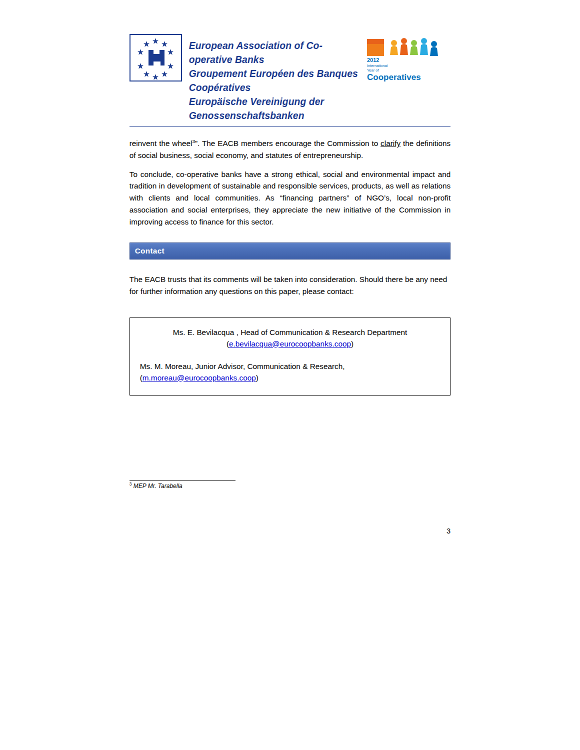European Association of Co-operative Banks
Groupement Européen des Banques Coopératives
Europäische Vereinigung der Genossenschaftsbanken
2012 International Year of Cooperatives
reinvent the wheel3”. The EACB members encourage the Commission to clarify the definitions of social business, social economy, and statutes of entrepreneurship.
To conclude, co-operative banks have a strong ethical, social and environmental impact and tradition in development of sustainable and responsible services, products, as well as relations with clients and local communities. As “financing partners” of NGO’s, local non-profit association and social enterprises, they appreciate the new initiative of the Commission in improving access to finance for this sector.
Contact
The EACB trusts that its comments will be taken into consideration. Should there be any need for further information any questions on this paper, please contact:
Ms. E. Bevilacqua , Head of Communication & Research Department
(e.bevilacqua@eurocoopbanks.coop)
Ms. M. Moreau, Junior Advisor, Communication & Research,
(m.moreau@eurocoopbanks.coop)
3 MEP Mr. Tarabella
3